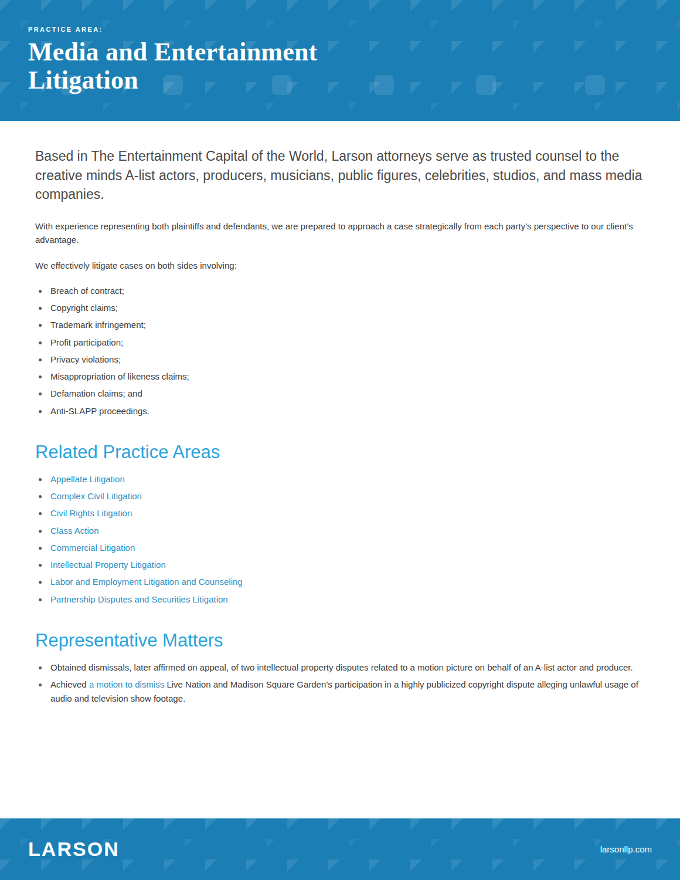Practice Area:
Media and Entertainment
Litigation
Based in The Entertainment Capital of the World, Larson attorneys serve as trusted counsel to the creative minds A-list actors, producers, musicians, public figures, celebrities, studios, and mass media companies.
With experience representing both plaintiffs and defendants, we are prepared to approach a case strategically from each party’s perspective to our client’s advantage.
We effectively litigate cases on both sides involving:
Breach of contract;
Copyright claims;
Trademark infringement;
Profit participation;
Privacy violations;
Misappropriation of likeness claims;
Defamation claims; and
Anti-SLAPP proceedings.
Related Practice Areas
Appellate Litigation
Complex Civil Litigation
Civil Rights Litigation
Class Action
Commercial Litigation
Intellectual Property Litigation
Labor and Employment Litigation and Counseling
Partnership Disputes and Securities Litigation
Representative Matters
Obtained dismissals, later affirmed on appeal, of two intellectual property disputes related to a motion picture on behalf of an A-list actor and producer.
Achieved a motion to dismiss Live Nation and Madison Square Garden’s participation in a highly publicized copyright dispute alleging unlawful usage of audio and television show footage.
LARSON
larsonllp.com